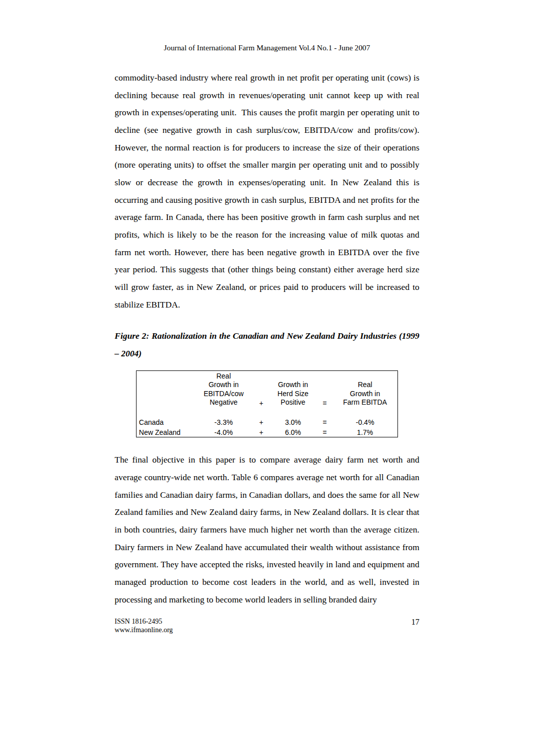Journal of International Farm Management Vol.4 No.1 - June 2007
commodity-based industry where real growth in net profit per operating unit (cows) is declining because real growth in revenues/operating unit cannot keep up with real growth in expenses/operating unit. This causes the profit margin per operating unit to decline (see negative growth in cash surplus/cow, EBITDA/cow and profits/cow). However, the normal reaction is for producers to increase the size of their operations (more operating units) to offset the smaller margin per operating unit and to possibly slow or decrease the growth in expenses/operating unit. In New Zealand this is occurring and causing positive growth in cash surplus, EBITDA and net profits for the average farm. In Canada, there has been positive growth in farm cash surplus and net profits, which is likely to be the reason for the increasing value of milk quotas and farm net worth. However, there has been negative growth in EBITDA over the five year period. This suggests that (other things being constant) either average herd size will grow faster, as in New Zealand, or prices paid to producers will be increased to stabilize EBITDA.
Figure 2: Rationalization in the Canadian and New Zealand Dairy Industries (1999 – 2004)
| | Real Growth in EBITDA/cow Negative | + | Growth in Herd Size Positive | = | Real Growth in Farm EBITDA |
| Canada | -3.3% | + | 3.0% | = | -0.4% |
| New Zealand | -4.0% | + | 6.0% | = | 1.7% |
The final objective in this paper is to compare average dairy farm net worth and average country-wide net worth. Table 6 compares average net worth for all Canadian families and Canadian dairy farms, in Canadian dollars, and does the same for all New Zealand families and New Zealand dairy farms, in New Zealand dollars. It is clear that in both countries, dairy farmers have much higher net worth than the average citizen. Dairy farmers in New Zealand have accumulated their wealth without assistance from government. They have accepted the risks, invested heavily in land and equipment and managed production to become cost leaders in the world, and as well, invested in processing and marketing to become world leaders in selling branded dairy
ISSN 1816-2495
www.ifmaonline.org
17